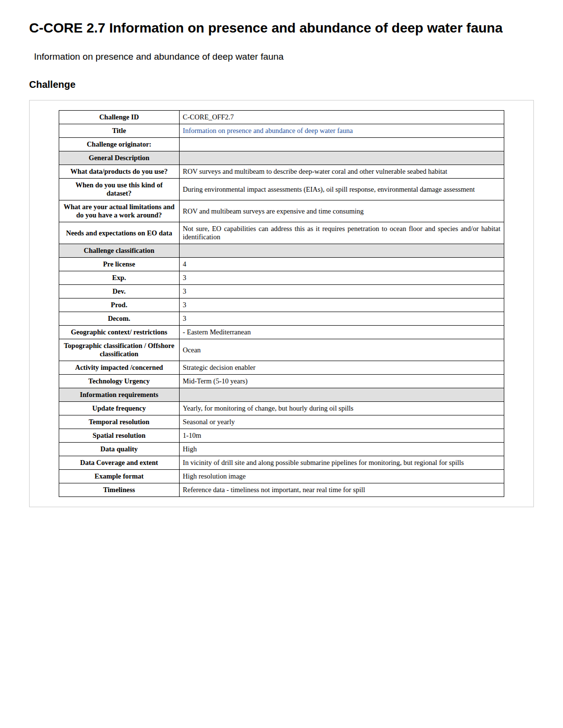C-CORE 2.7 Information on presence and abundance of deep water fauna
Information on presence and abundance of deep water fauna
Challenge
| Challenge ID | C-CORE_OFF2.7 |
| Title | Information on presence and abundance of deep water fauna |
| Challenge originator: | |
| General Description | |
| What data/products do you use? | ROV surveys and multibeam to describe deep-water coral and other vulnerable seabed habitat |
| When do you use this kind of dataset? | During environmental impact assessments (EIAs), oil spill response, environmental damage assessment |
| What are your actual limitations and do you have a work around? | ROV and multibeam surveys are expensive and time consuming |
| Needs and expectations on EO data | Not sure, EO capabilities can address this as it requires penetration to ocean floor and species and/or habitat identification |
| Challenge classification | |
| Pre license | 4 |
| Exp. | 3 |
| Dev. | 3 |
| Prod. | 3 |
| Decom. | 3 |
| Geographic context/ restrictions | - Eastern Mediterranean |
| Topographic classification / Offshore classification | Ocean |
| Activity impacted /concerned | Strategic decision enabler |
| Technology Urgency | Mid-Term (5-10 years) |
| Information requirements | |
| Update frequency | Yearly, for monitoring of change, but hourly during oil spills |
| Temporal resolution | Seasonal or yearly |
| Spatial resolution | 1-10m |
| Data quality | High |
| Data Coverage and extent | In vicinity of drill site and along possible submarine pipelines for monitoring, but regional for spills |
| Example format | High resolution image |
| Timeliness | Reference data - timeliness not important, near real time for spill |